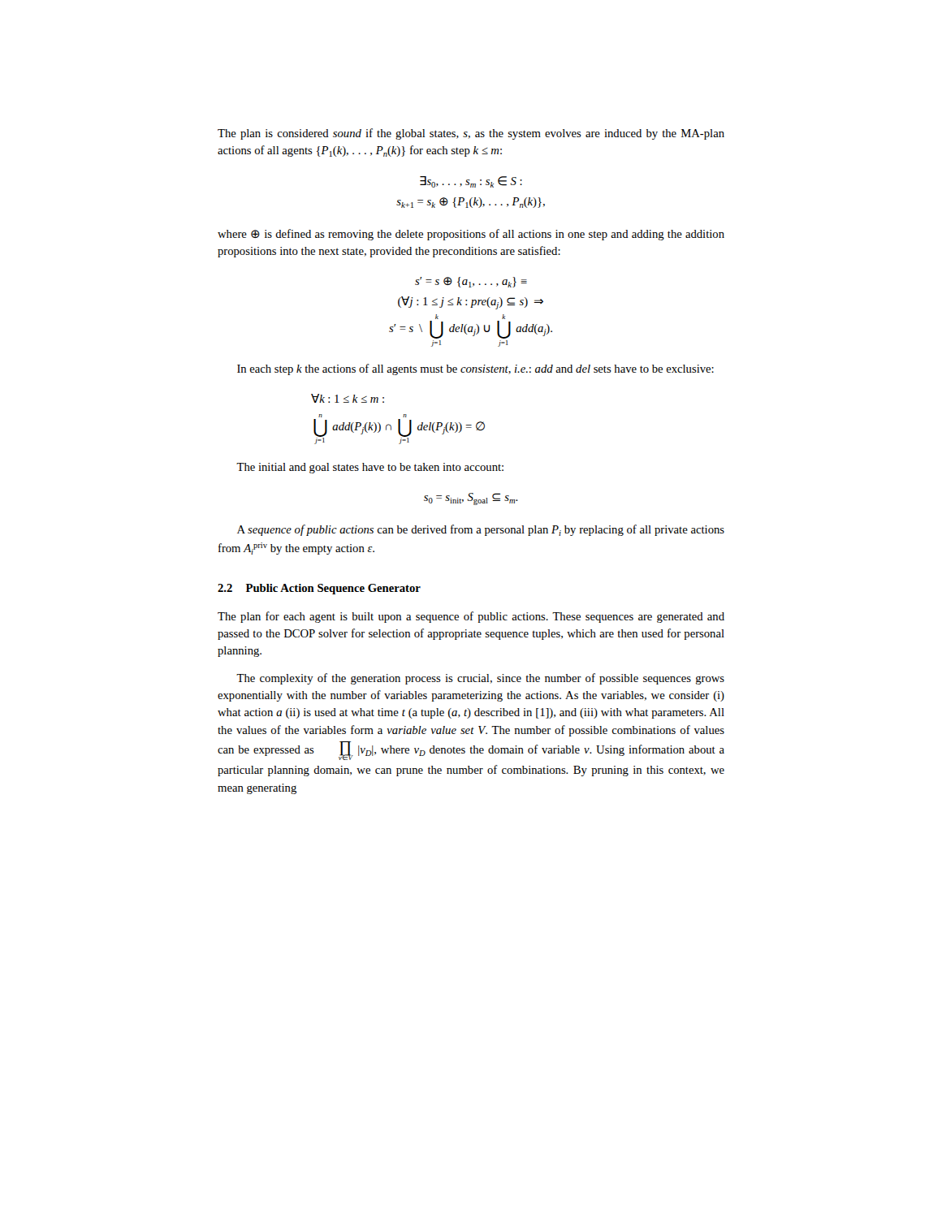The plan is considered sound if the global states, s, as the system evolves are induced by the MA-plan actions of all agents {P1(k), . . . , Pn(k)} for each step k ≤ m:
∃s0, . . . , sm : sk ∈ S : sk+1 = sk ⊕ {P1(k), . . . , Pn(k)},
where ⊕ is defined as removing the delete propositions of all actions in one step and adding the addition propositions into the next state, provided the preconditions are satisfied:
s′ = s ⊕ {a1, . . . , ak} ≡ (∀j : 1 ≤ j ≤ k : pre(aj) ⊆ s) ⇒ s′ = s \ k⋃j=1 del(aj) ∪ k⋃j=1 add(aj).
In each step k the actions of all agents must be consistent, i.e.: add and del sets have to be exclusive:
∀k : 1 ≤ k ≤ m : n⋃j=1 add(Pj(k)) ∩ n⋃j=1 del(Pj(k)) = ∅
The initial and goal states have to be taken into account:
s0 = sinit, Sgoal ⊆ sm.
A sequence of public actions can be derived from a personal plan Pi by replacing of all private actions from Aipriv by the empty action ε.
2.2 Public Action Sequence Generator
The plan for each agent is built upon a sequence of public actions. These sequences are generated and passed to the DCOP solver for selection of appropriate sequence tuples, which are then used for personal planning.
The complexity of the generation process is crucial, since the number of possible sequences grows exponentially with the number of variables parameterizing the actions. As the variables, we consider (i) what action a (ii) is used at what time t (a tuple (a, t) described in [1]), and (iii) with what parameters. All the values of the variables form a variable value set V. The number of possible combinations of values can be expressed as ∏v∈V |vD|, where vD denotes the domain of variable v. Using information about a particular planning domain, we can prune the number of combinations. By pruning in this context, we mean generating